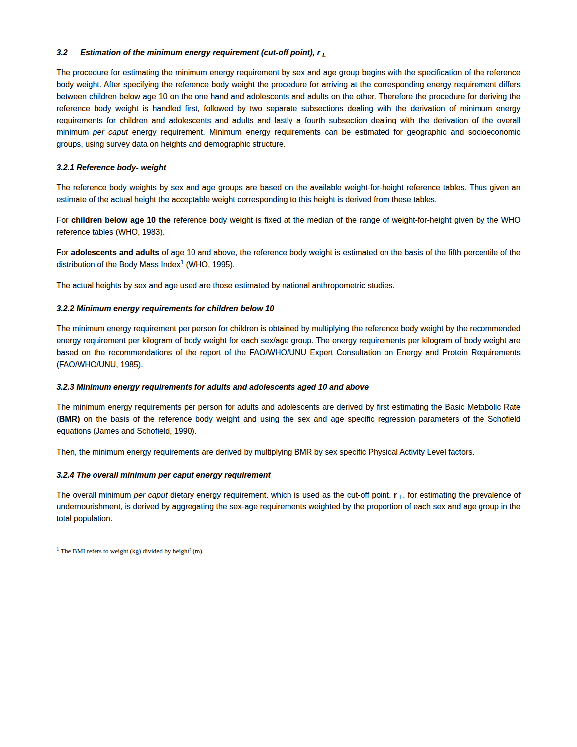3.2 Estimation of the minimum energy requirement (cut-off point), r L
The procedure for estimating the minimum energy requirement by sex and age group begins with the specification of the reference body weight. After specifying the reference body weight the procedure for arriving at the corresponding energy requirement differs between children below age 10 on the one hand and adolescents and adults on the other. Therefore the procedure for deriving the reference body weight is handled first, followed by two separate subsections dealing with the derivation of minimum energy requirements for children and adolescents and adults and lastly a fourth subsection dealing with the derivation of the overall minimum per caput energy requirement. Minimum energy requirements can be estimated for geographic and socioeconomic groups, using survey data on heights and demographic structure.
3.2.1 Reference body- weight
The reference body weights by sex and age groups are based on the available weight-for-height reference tables. Thus given an estimate of the actual height the acceptable weight corresponding to this height is derived from these tables.
For children below age 10 the reference body weight is fixed at the median of the range of weight-for-height given by the WHO reference tables (WHO, 1983).
For adolescents and adults of age 10 and above, the reference body weight is estimated on the basis of the fifth percentile of the distribution of the Body Mass Index1 (WHO, 1995).
The actual heights by sex and age used are those estimated by national anthropometric studies.
3.2.2 Minimum energy requirements for children below 10
The minimum energy requirement per person for children is obtained by multiplying the reference body weight by the recommended energy requirement per kilogram of body weight for each sex/age group. The energy requirements per kilogram of body weight are based on the recommendations of the report of the FAO/WHO/UNU Expert Consultation on Energy and Protein Requirements (FAO/WHO/UNU, 1985).
3.2.3 Minimum energy requirements for adults and adolescents aged 10 and above
The minimum energy requirements per person for adults and adolescents are derived by first estimating the Basic Metabolic Rate (BMR) on the basis of the reference body weight and using the sex and age specific regression parameters of the Schofield equations (James and Schofield, 1990).
Then, the minimum energy requirements are derived by multiplying BMR by sex specific Physical Activity Level factors.
3.2.4 The overall minimum per caput energy requirement
The overall minimum per caput dietary energy requirement, which is used as the cut-off point, r L, for estimating the prevalence of undernourishment, is derived by aggregating the sex-age requirements weighted by the proportion of each sex and age group in the total population.
1 The BMI refers to weight (kg) divided by height² (m).